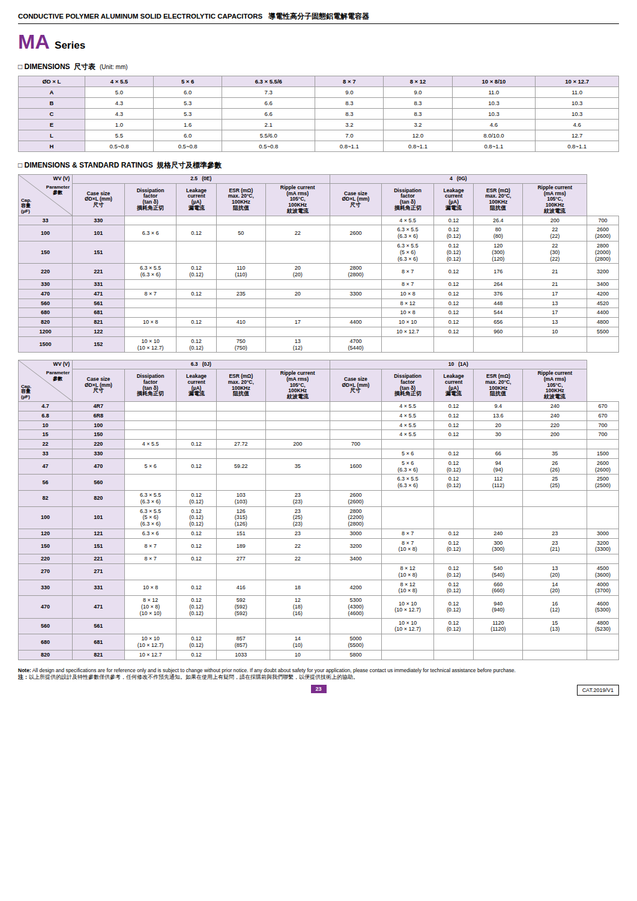CONDUCTIVE POLYMER ALUMINUM SOLID ELECTROLYTIC CAPACITORS 導電性高分子固態鋁電解電容器
MA Series
□ DIMENSIONS 尺寸表 (Unit: mm)
| ØD × L | 4 × 5.5 | 5 × 6 | 6.3 × 5.5/6 | 8 × 7 | 8 × 12 | 10 × 8/10 | 10 × 12.7 |
| --- | --- | --- | --- | --- | --- | --- | --- |
| A | 5.0 | 6.0 | 7.3 | 9.0 | 9.0 | 11.0 | 11.0 |
| B | 4.3 | 5.3 | 6.6 | 8.3 | 8.3 | 10.3 | 10.3 |
| C | 4.3 | 5.3 | 6.6 | 8.3 | 8.3 | 10.3 | 10.3 |
| E | 1.0 | 1.6 | 2.1 | 3.2 | 3.2 | 4.6 | 4.6 |
| L | 5.5 | 6.0 | 5.5/6.0 | 7.0 | 12.0 | 8.0/10.0 | 12.7 |
| H | 0.5~0.8 | 0.5~0.8 | 0.5~0.8 | 0.8~1.1 | 0.8~1.1 | 0.8~1.1 | 0.8~1.1 |
□ DIMENSIONS & STANDARD RATINGS 規格尺寸及標準參數
| WV (V) Parameter 參數 Cap. 容量 (µF) | 2.5 (0E) | 4 (0G) |
| --- | --- | --- |
| Case size ØD×L (mm) 尺寸 | Dissipation factor (tan δ) 損耗角正切 | Leakage current (µA) 漏電流 | ESR (mΩ) max. 20°C, 100KHz 阻抗值 | Ripple current (mA rms) 105°C, 100KHz 紋波電流 | Case size ØD×L (mm) 尺寸 | Dissipation factor (tan δ) 損耗角正切 | Leakage current (µA) 漏電流 | ESR (mΩ) max. 20°C, 100KHz 阻抗值 | Ripple current (mA rms) 105°C, 100KHz 紋波電流 |
| 33 | 330 | | | | | | 4 × 5.5 | 0.12 | 26.4 | 200 | 700 |
| 100 | 101 | 6.3 × 6 | 0.12 | 50 | 22 | 2600 | 6.3 × 5.5 (6.3 × 6) | 0.12 (0.12) | 80 (80) | 22 (22) | 2600 (2600) |
| 150 | 151 | | | | | | 6.3 × 5.5 (5 × 6) (6.3 × 6) | 0.12 (0.12) (0.12) | 120 (300) (120) | 22 (30) (22) | 2800 (2000) (2800) |
| 220 | 221 | 6.3 × 5.5 (6.3 × 6) | 0.12 (0.12) | 110 (110) | 20 (20) | 2800 (2800) | 8 × 7 | 0.12 | 176 | 21 | 3200 |
| 330 | 331 | | | | | | 8 × 7 | 0.12 | 264 | 21 | 3400 |
| 470 | 471 | 8 × 7 | 0.12 | 235 | 20 | 3300 | 10 × 8 | 0.12 | 376 | 17 | 4200 |
| 560 | 561 | | | | | | 8 × 12 | 0.12 | 448 | 13 | 4520 |
| 680 | 681 | | | | | | 10 × 8 | 0.12 | 544 | 17 | 4400 |
| 820 | 821 | 10 × 8 | 0.12 | 410 | 17 | 4400 | 10 × 10 | 0.12 | 656 | 13 | 4800 |
| 1200 | 122 | | | | | | 10 × 12.7 | 0.12 | 960 | 10 | 5500 |
| 1500 | 152 | 10 × 10 (10 × 12.7) | 0.12 (0.12) | 750 (750) | 13 (12) | 4700 (5440) | | | | | |
| WV (V) Parameter 參數 Cap. 容量 (µF) | 6.3 (0J) | 10 (1A) |
| --- | --- | --- |
| Case size ØD×L (mm) 尺寸 | Dissipation factor (tan δ) 損耗角正切 | Leakage current (µA) 漏電流 | ESR (mΩ) max. 20°C, 100KHz 阻抗值 | Ripple current (mA rms) 105°C, 100KHz 紋波電流 | Case size ØD×L (mm) 尺寸 | Dissipation factor (tan δ) 損耗角正切 | Leakage current (µA) 漏電流 | ESR (mΩ) max. 20°C, 100KHz 阻抗值 | Ripple current (mA rms) 105°C, 100KHz 紋波電流 |
| 4.7 | 4R7 | | | | | | 4 × 5.5 | 0.12 | 9.4 | 240 | 670 |
| 6.8 | 6R8 | | | | | | 4 × 5.5 | 0.12 | 13.6 | 240 | 670 |
| 10 | 100 | | | | | | 4 × 5.5 | 0.12 | 20 | 220 | 700 |
| 15 | 150 | | | | | | 4 × 5.5 | 0.12 | 30 | 200 | 700 |
| 22 | 220 | 4 × 5.5 | 0.12 | 27.72 | 200 | 700 | | | | | |
| 33 | 330 | | | | | | 5 × 6 | 0.12 | 66 | 35 | 1500 |
| 47 | 470 | 5 × 6 | 0.12 | 59.22 | 35 | 1600 | 5 × 6 (6.3 × 6) | 0.12 (0.12) | 94 (94) | 26 (26) | 2600 (2600) |
| 56 | 560 | | | | | | 6.3 × 5.5 (6.3 × 6) | 0.12 (0.12) | 112 (112) | 25 (25) | 2500 (2500) |
| 82 | 820 | 6.3 × 5.5 (6.3 × 6) | 0.12 (0.12) | 103 (103) | 23 (23) | 2600 (2600) | | | | | |
| 100 | 101 | 6.3 × 5.5 (5 × 6) (6.3 × 6) | 0.12 (0.12) (0.12) | 126 (315) (126) | 23 (25) (23) | 2800 (2200) (2800) | | | | | |
| 120 | 121 | 6.3 × 6 | 0.12 | 151 | 23 | 3000 | 8 × 7 | 0.12 | 240 | 23 | 3000 |
| 150 | 151 | 8 × 7 | 0.12 | 189 | 22 | 3200 | 8 × 7 (10 × 8) | 0.12 (0.12) | 300 (300) | 23 (21) | 3200 (3300) |
| 220 | 221 | 8 × 7 | 0.12 | 277 | 22 | 3400 | | | | | |
| 270 | 271 | | | | | | 8 × 12 (10 × 8) | 0.12 (0.12) | 540 (540) | 13 (20) | 4500 (3600) |
| 330 | 331 | 10 × 8 | 0.12 | 416 | 18 | 4200 | 8 × 12 (10 × 8) | 0.12 (0.12) | 660 (660) | 14 (20) | 4000 (3700) |
| 470 | 471 | 8 × 12 (10 × 8) (10 × 10) | 0.12 (0.12) (0.12) | 592 (592) (592) | 12 (18) (16) | 5300 (4300) (4600) | 10 × 10 (10 × 12.7) | 0.12 (0.12) | 940 (940) | 16 (12) | 4600 (5300) |
| 560 | 561 | | | | | | 10 × 10 (10 × 12.7) | 0.12 (0.12) | 1120 (1120) | 15 (13) | 4800 (5230) |
| 680 | 681 | 10 × 10 (10 × 12.7) | 0.12 (0.12) | 857 (857) | 14 (10) | 5000 (5500) | | | | | |
| 820 | 821 | 10 × 12.7 | 0.12 | 1033 | 10 | 5800 | | | | | |
Note: All design and specifications are for reference only and is subject to change without prior notice. If any doubt about safety for your application, please contact us immediately for technical assistance before purchase.
注：以上所提供的設計及特性參數僅供參考，任何修改不作預先通知。如果在使用上有疑問，請在採購前與我們聯繫，以便提供技術上的協助。
23 CAT.2019/V1